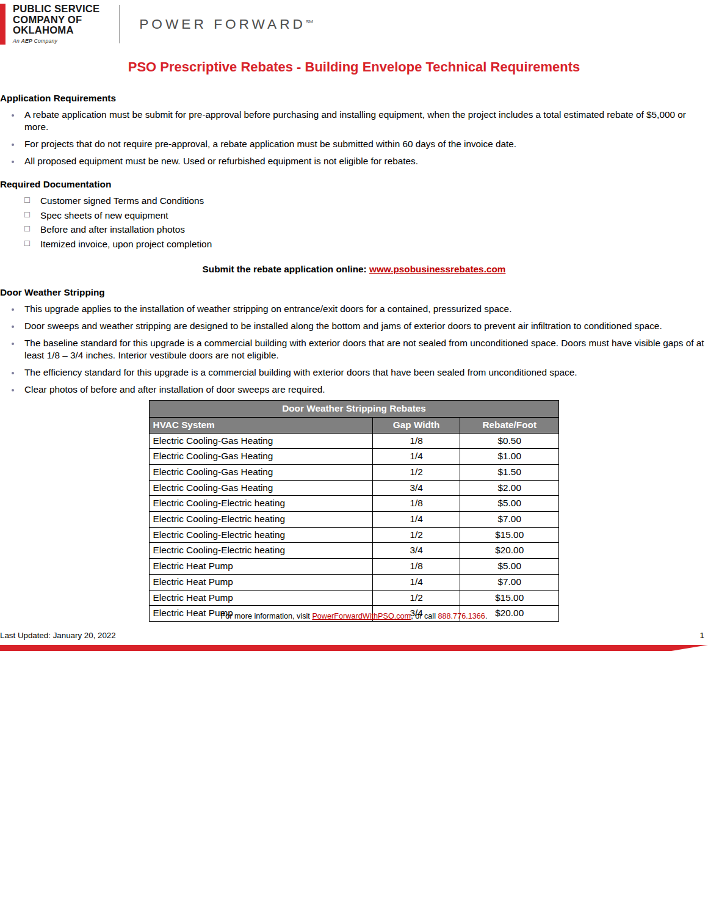Public Service Company of Oklahoma
An AEP Company
POWER FORWARDSM
PSO Prescriptive Rebates - Building Envelope Technical Requirements
Application Requirements
A rebate application must be submit for pre-approval before purchasing and installing equipment, when the project includes a total estimated rebate of $5,000 or more.
For projects that do not require pre-approval, a rebate application must be submitted within 60 days of the invoice date.
All proposed equipment must be new. Used or refurbished equipment is not eligible for rebates.
Required Documentation
Customer signed Terms and Conditions
Spec sheets of new equipment
Before and after installation photos
Itemized invoice, upon project completion
Submit the rebate application online: www.psobusinessrebates.com
Door Weather Stripping
This upgrade applies to the installation of weather stripping on entrance/exit doors for a contained, pressurized space.
Door sweeps and weather stripping are designed to be installed along the bottom and jams of exterior doors to prevent air infiltration to conditioned space.
The baseline standard for this upgrade is a commercial building with exterior doors that are not sealed from unconditioned space. Doors must have visible gaps of at least 1/8 – 3/4 inches. Interior vestibule doors are not eligible.
The efficiency standard for this upgrade is a commercial building with exterior doors that have been sealed from unconditioned space.
Clear photos of before and after installation of door sweeps are required.
Door Weather Stripping Rebates
| HVAC System | Gap Width | Rebate/Foot |
| --- | --- | --- |
| Electric Cooling-Gas Heating | 1/8 | $0.50 |
| Electric Cooling-Gas Heating | 1/4 | $1.00 |
| Electric Cooling-Gas Heating | 1/2 | $1.50 |
| Electric Cooling-Gas Heating | 3/4 | $2.00 |
| Electric Cooling-Electric heating | 1/8 | $5.00 |
| Electric Cooling-Electric heating | 1/4 | $7.00 |
| Electric Cooling-Electric heating | 1/2 | $15.00 |
| Electric Cooling-Electric heating | 3/4 | $20.00 |
| Electric Heat Pump | 1/8 | $5.00 |
| Electric Heat Pump | 1/4 | $7.00 |
| Electric Heat Pump | 1/2 | $15.00 |
| Electric Heat Pump | 3/4 | $20.00 |
For more information, visit PowerForwardWithPSO.com, or call 888.776.1366.
Last Updated: January 20, 2022
1